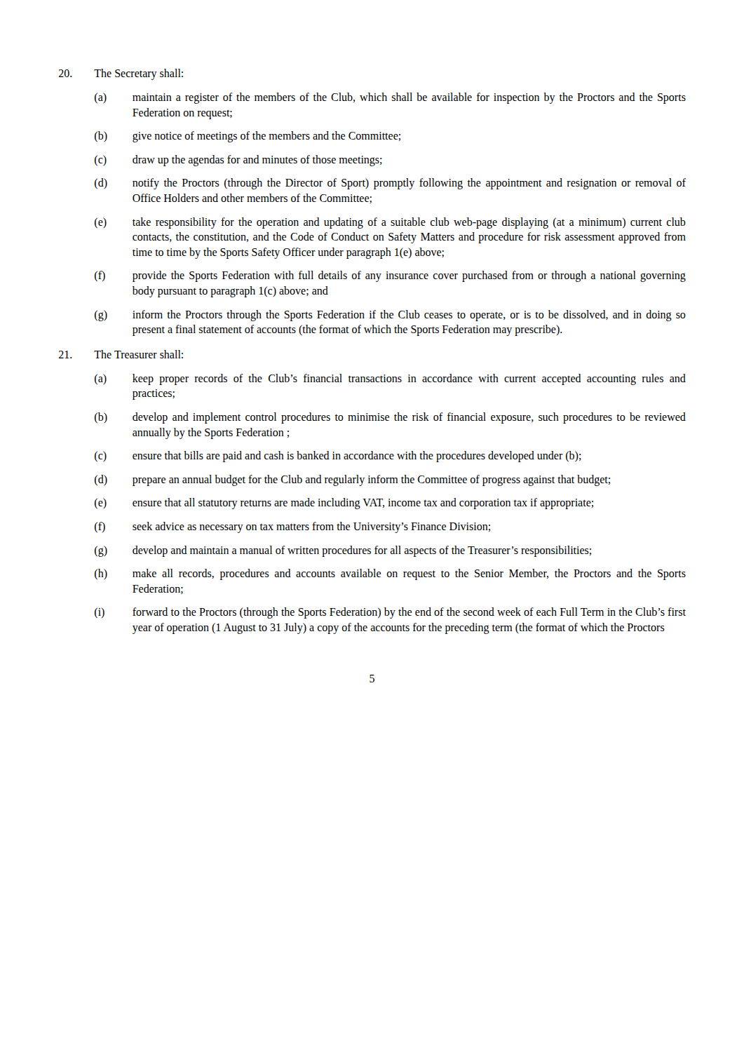20. The Secretary shall:
(a) maintain a register of the members of the Club, which shall be available for inspection by the Proctors and the Sports Federation on request;
(b) give notice of meetings of the members and the Committee;
(c) draw up the agendas for and minutes of those meetings;
(d) notify the Proctors (through the Director of Sport) promptly following the appointment and resignation or removal of Office Holders and other members of the Committee;
(e) take responsibility for the operation and updating of a suitable club web-page displaying (at a minimum) current club contacts, the constitution, and the Code of Conduct on Safety Matters and procedure for risk assessment approved from time to time by the Sports Safety Officer under paragraph 1(e) above;
(f) provide the Sports Federation with full details of any insurance cover purchased from or through a national governing body pursuant to paragraph 1(c) above; and
(g) inform the Proctors through the Sports Federation if the Club ceases to operate, or is to be dissolved, and in doing so present a final statement of accounts (the format of which the Sports Federation may prescribe).
21. The Treasurer shall:
(a) keep proper records of the Club’s financial transactions in accordance with current accepted accounting rules and practices;
(b) develop and implement control procedures to minimise the risk of financial exposure, such procedures to be reviewed annually by the Sports Federation ;
(c) ensure that bills are paid and cash is banked in accordance with the procedures developed under (b);
(d) prepare an annual budget for the Club and regularly inform the Committee of progress against that budget;
(e) ensure that all statutory returns are made including VAT, income tax and corporation tax if appropriate;
(f) seek advice as necessary on tax matters from the University’s Finance Division;
(g) develop and maintain a manual of written procedures for all aspects of the Treasurer’s responsibilities;
(h) make all records, procedures and accounts available on request to the Senior Member, the Proctors and the Sports Federation;
(i) forward to the Proctors (through the Sports Federation) by the end of the second week of each Full Term in the Club’s first year of operation (1 August to 31 July) a copy of the accounts for the preceding term (the format of which the Proctors
5